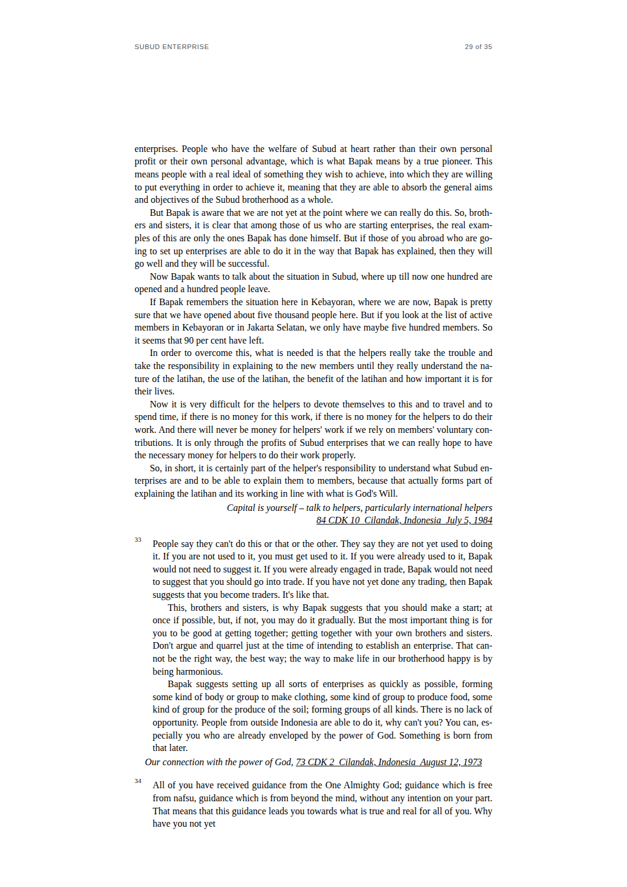Subud Enterprise 29 of 35
enterprises. People who have the welfare of Subud at heart rather than their own personal profit or their own personal advantage, which is what Bapak means by a true pioneer. This means people with a real ideal of something they wish to achieve, into which they are willing to put everything in order to achieve it, meaning that they are able to absorb the general aims and objectives of the Subud brotherhood as a whole.
But Bapak is aware that we are not yet at the point where we can really do this. So, brothers and sisters, it is clear that among those of us who are starting enterprises, the real examples of this are only the ones Bapak has done himself. But if those of you abroad who are going to set up enterprises are able to do it in the way that Bapak has explained, then they will go well and they will be successful.
Now Bapak wants to talk about the situation in Subud, where up till now one hundred are opened and a hundred people leave.
If Bapak remembers the situation here in Kebayoran, where we are now, Bapak is pretty sure that we have opened about five thousand people here. But if you look at the list of active members in Kebayoran or in Jakarta Selatan, we only have maybe five hundred members. So it seems that 90 per cent have left.
In order to overcome this, what is needed is that the helpers really take the trouble and take the responsibility in explaining to the new members until they really understand the nature of the latihan, the use of the latihan, the benefit of the latihan and how important it is for their lives.
Now it is very difficult for the helpers to devote themselves to this and to travel and to spend time, if there is no money for this work, if there is no money for the helpers to do their work. And there will never be money for helpers' work if we rely on members' voluntary contributions. It is only through the profits of Subud enterprises that we can really hope to have the necessary money for helpers to do their work properly.
So, in short, it is certainly part of the helper's responsibility to understand what Subud enterprises are and to be able to explain them to members, because that actually forms part of explaining the latihan and its working in line with what is God's Will.
Capital is yourself – talk to helpers, particularly international helpers
84 CDK 10 Cilandak, Indonesia July 5, 1984
33
People say they can't do this or that or the other. They say they are not yet used to doing it. If you are not used to it, you must get used to it. If you were already used to it, Bapak would not need to suggest it. If you were already engaged in trade, Bapak would not need to suggest that you should go into trade. If you have not yet done any trading, then Bapak suggests that you become traders. It's like that.
This, brothers and sisters, is why Bapak suggests that you should make a start; at once if possible, but, if not, you may do it gradually. But the most important thing is for you to be good at getting together; getting together with your own brothers and sisters. Don't argue and quarrel just at the time of intending to establish an enterprise. That cannot be the right way, the best way; the way to make life in our brotherhood happy is by being harmonious.
Bapak suggests setting up all sorts of enterprises as quickly as possible, forming some kind of body or group to make clothing, some kind of group to produce food, some kind of group for the produce of the soil; forming groups of all kinds. There is no lack of opportunity. People from outside Indonesia are able to do it, why can't you? You can, especially you who are already enveloped by the power of God. Something is born from that later.
Our connection with the power of God, 73 CDK 2 Cilandak, Indonesia August 12, 1973
34
All of you have received guidance from the One Almighty God; guidance which is free from nafsu, guidance which is from beyond the mind, without any intention on your part. That means that this guidance leads you towards what is true and real for all of you. Why have you not yet